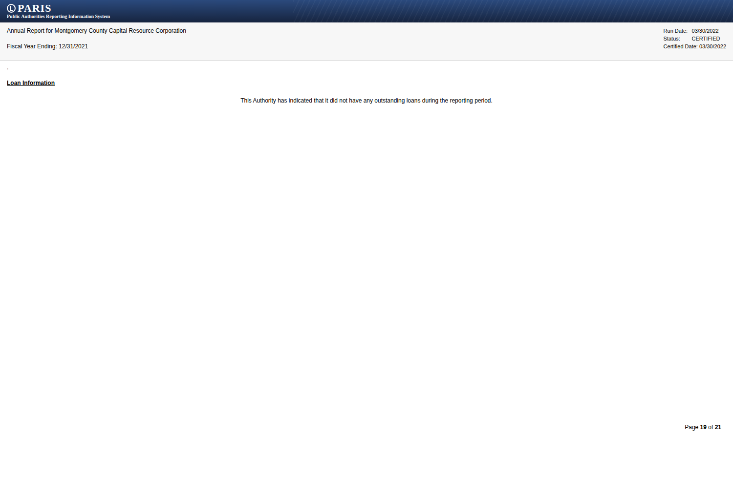PARIS
Public Authorities Reporting Information System
Annual Report for Montgomery County Capital Resource Corporation
Fiscal Year Ending: 12/31/2021
Run Date: 03/30/2022
Status: CERTIFIED
Certified Date: 03/30/2022
.
Loan Information
This Authority has indicated that it did not have any outstanding loans during the reporting period.
Page 19 of 21